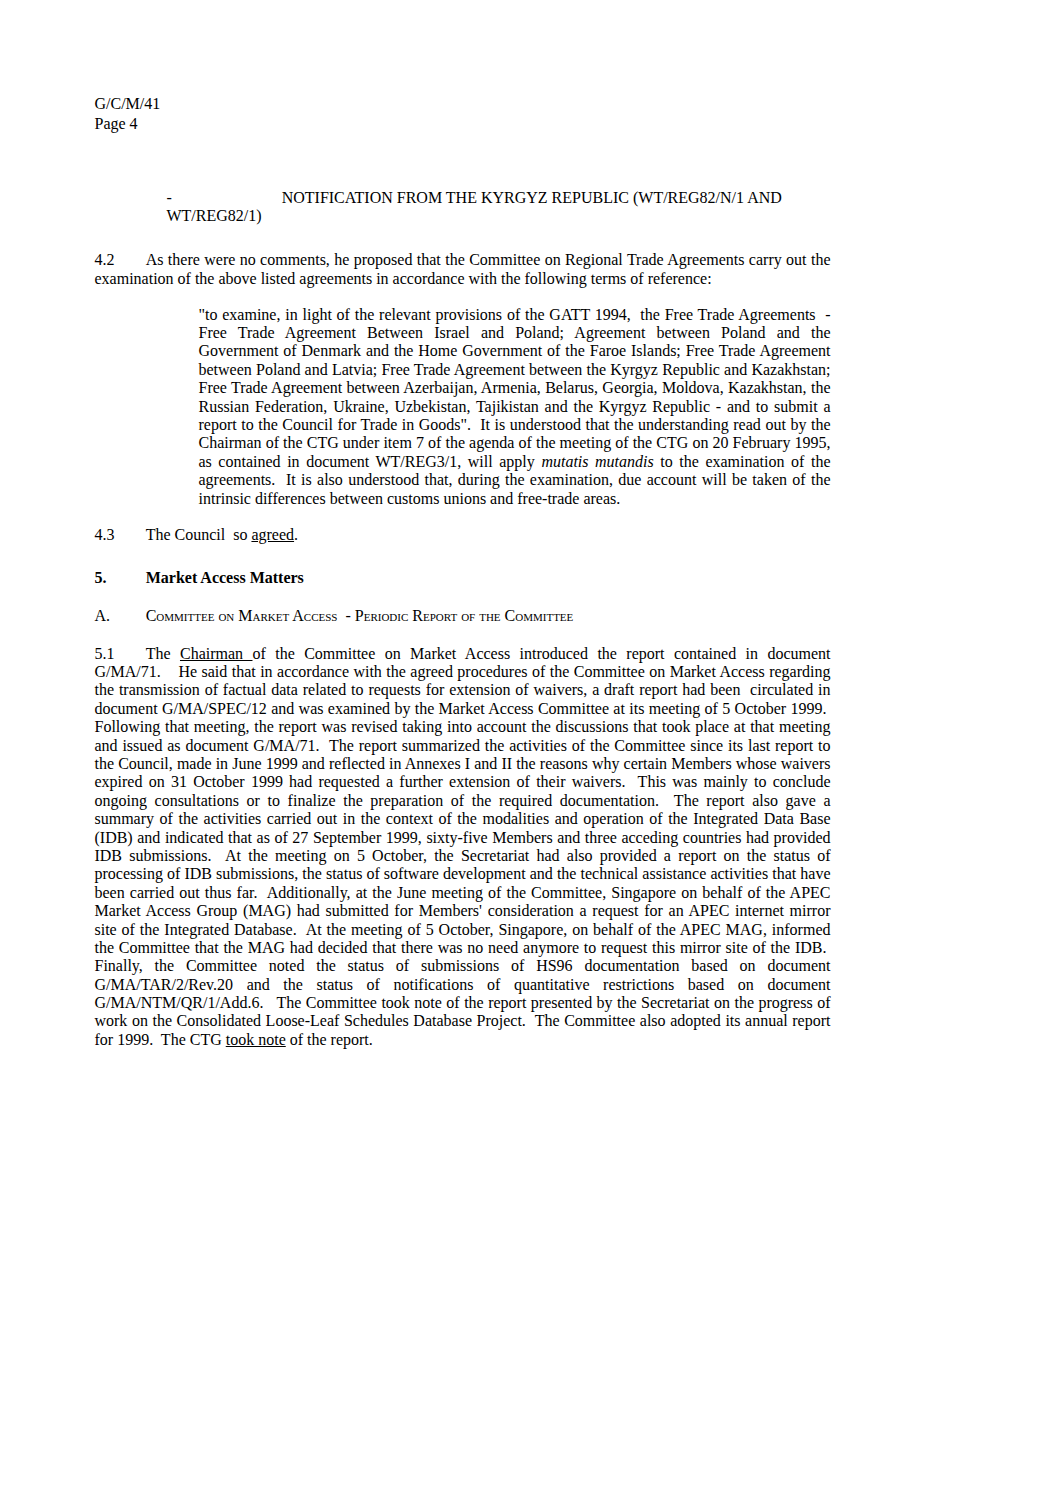G/C/M/41
Page 4
- NOTIFICATION FROM THE KYRGYZ REPUBLIC (WT/REG82/N/1 AND WT/REG82/1)
4.2 As there were no comments, he proposed that the Committee on Regional Trade Agreements carry out the examination of the above listed agreements in accordance with the following terms of reference:
"to examine, in light of the relevant provisions of the GATT 1994, the Free Trade Agreements - Free Trade Agreement Between Israel and Poland; Agreement between Poland and the Government of Denmark and the Home Government of the Faroe Islands; Free Trade Agreement between Poland and Latvia; Free Trade Agreement between the Kyrgyz Republic and Kazakhstan; Free Trade Agreement between Azerbaijan, Armenia, Belarus, Georgia, Moldova, Kazakhstan, the Russian Federation, Ukraine, Uzbekistan, Tajikistan and the Kyrgyz Republic - and to submit a report to the Council for Trade in Goods". It is understood that the understanding read out by the Chairman of the CTG under item 7 of the agenda of the meeting of the CTG on 20 February 1995, as contained in document WT/REG3/1, will apply mutatis mutandis to the examination of the agreements. It is also understood that, during the examination, due account will be taken of the intrinsic differences between customs unions and free-trade areas.
4.3 The Council so agreed.
5. Market Access Matters
A. Committee on Market Access - Periodic Report of the Committee
5.1 The Chairman of the Committee on Market Access introduced the report contained in document G/MA/71. He said that in accordance with the agreed procedures of the Committee on Market Access regarding the transmission of factual data related to requests for extension of waivers, a draft report had been circulated in document G/MA/SPEC/12 and was examined by the Market Access Committee at its meeting of 5 October 1999. Following that meeting, the report was revised taking into account the discussions that took place at that meeting and issued as document G/MA/71. The report summarized the activities of the Committee since its last report to the Council, made in June 1999 and reflected in Annexes I and II the reasons why certain Members whose waivers expired on 31 October 1999 had requested a further extension of their waivers. This was mainly to conclude ongoing consultations or to finalize the preparation of the required documentation. The report also gave a summary of the activities carried out in the context of the modalities and operation of the Integrated Data Base (IDB) and indicated that as of 27 September 1999, sixty-five Members and three acceding countries had provided IDB submissions. At the meeting on 5 October, the Secretariat had also provided a report on the status of processing of IDB submissions, the status of software development and the technical assistance activities that have been carried out thus far. Additionally, at the June meeting of the Committee, Singapore on behalf of the APEC Market Access Group (MAG) had submitted for Members' consideration a request for an APEC internet mirror site of the Integrated Database. At the meeting of 5 October, Singapore, on behalf of the APEC MAG, informed the Committee that the MAG had decided that there was no need anymore to request this mirror site of the IDB. Finally, the Committee noted the status of submissions of HS96 documentation based on document G/MA/TAR/2/Rev.20 and the status of notifications of quantitative restrictions based on document G/MA/NTM/QR/1/Add.6. The Committee took note of the report presented by the Secretariat on the progress of work on the Consolidated Loose-Leaf Schedules Database Project. The Committee also adopted its annual report for 1999. The CTG took note of the report.